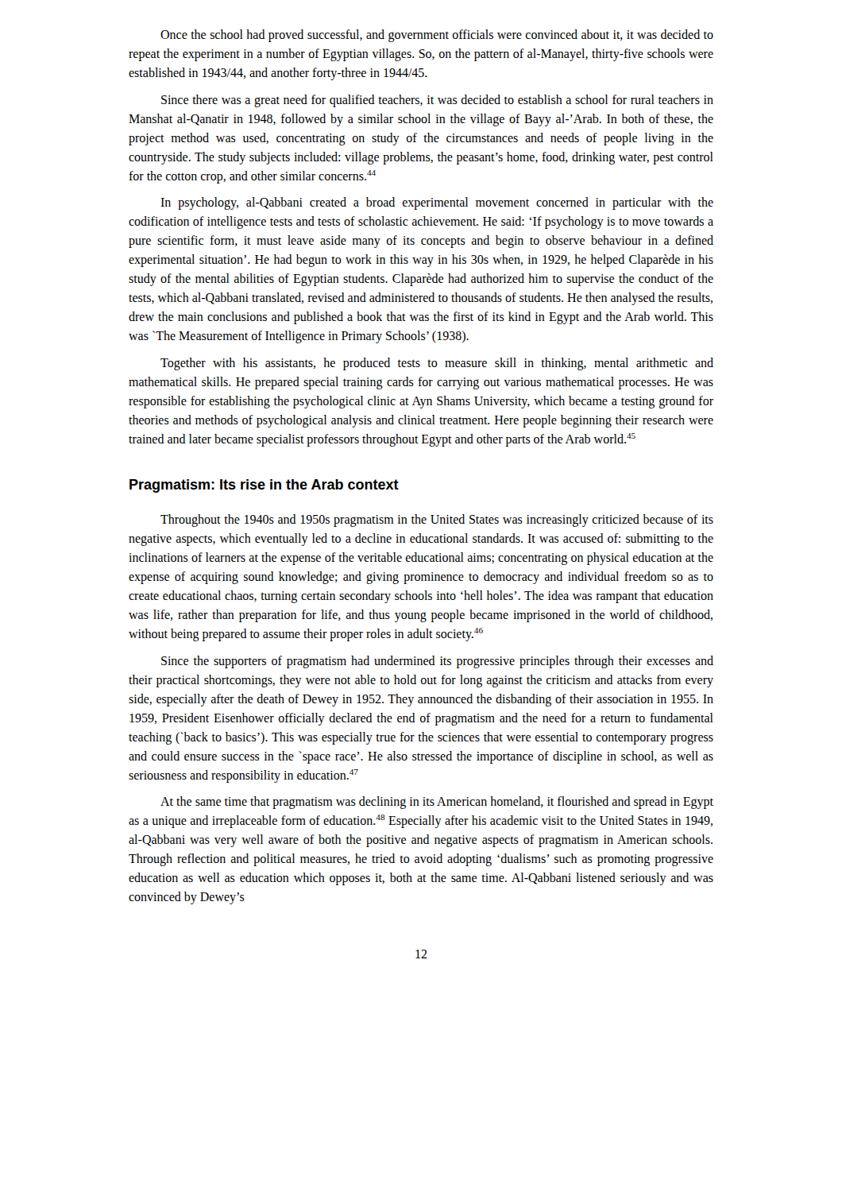Once the school had proved successful, and government officials were convinced about it, it was decided to repeat the experiment in a number of Egyptian villages. So, on the pattern of al-Manayel, thirty-five schools were established in 1943/44, and another forty-three in 1944/45.
Since there was a great need for qualified teachers, it was decided to establish a school for rural teachers in Manshat al-Qanatir in 1948, followed by a similar school in the village of Bayy al-’Arab. In both of these, the project method was used, concentrating on study of the circumstances and needs of people living in the countryside. The study subjects included: village problems, the peasant’s home, food, drinking water, pest control for the cotton crop, and other similar concerns.44
In psychology, al-Qabbani created a broad experimental movement concerned in particular with the codification of intelligence tests and tests of scholastic achievement. He said: ‘If psychology is to move towards a pure scientific form, it must leave aside many of its concepts and begin to observe behaviour in a defined experimental situation’. He had begun to work in this way in his 30s when, in 1929, he helped Claparède in his study of the mental abilities of Egyptian students. Claparède had authorized him to supervise the conduct of the tests, which al-Qabbani translated, revised and administered to thousands of students. He then analysed the results, drew the main conclusions and published a book that was the first of its kind in Egypt and the Arab world. This was `The Measurement of Intelligence in Primary Schools’ (1938).
Together with his assistants, he produced tests to measure skill in thinking, mental arithmetic and mathematical skills. He prepared special training cards for carrying out various mathematical processes. He was responsible for establishing the psychological clinic at Ayn Shams University, which became a testing ground for theories and methods of psychological analysis and clinical treatment. Here people beginning their research were trained and later became specialist professors throughout Egypt and other parts of the Arab world.45
Pragmatism: Its rise in the Arab context
Throughout the 1940s and 1950s pragmatism in the United States was increasingly criticized because of its negative aspects, which eventually led to a decline in educational standards. It was accused of: submitting to the inclinations of learners at the expense of the veritable educational aims; concentrating on physical education at the expense of acquiring sound knowledge; and giving prominence to democracy and individual freedom so as to create educational chaos, turning certain secondary schools into ‘hell holes’. The idea was rampant that education was life, rather than preparation for life, and thus young people became imprisoned in the world of childhood, without being prepared to assume their proper roles in adult society.46
Since the supporters of pragmatism had undermined its progressive principles through their excesses and their practical shortcomings, they were not able to hold out for long against the criticism and attacks from every side, especially after the death of Dewey in 1952. They announced the disbanding of their association in 1955. In 1959, President Eisenhower officially declared the end of pragmatism and the need for a return to fundamental teaching (`back to basics’). This was especially true for the sciences that were essential to contemporary progress and could ensure success in the `space race’. He also stressed the importance of discipline in school, as well as seriousness and responsibility in education.47
At the same time that pragmatism was declining in its American homeland, it flourished and spread in Egypt as a unique and irreplaceable form of education.48 Especially after his academic visit to the United States in 1949, al-Qabbani was very well aware of both the positive and negative aspects of pragmatism in American schools. Through reflection and political measures, he tried to avoid adopting ‘dualisms’ such as promoting progressive education as well as education which opposes it, both at the same time. Al-Qabbani listened seriously and was convinced by Dewey’s
12